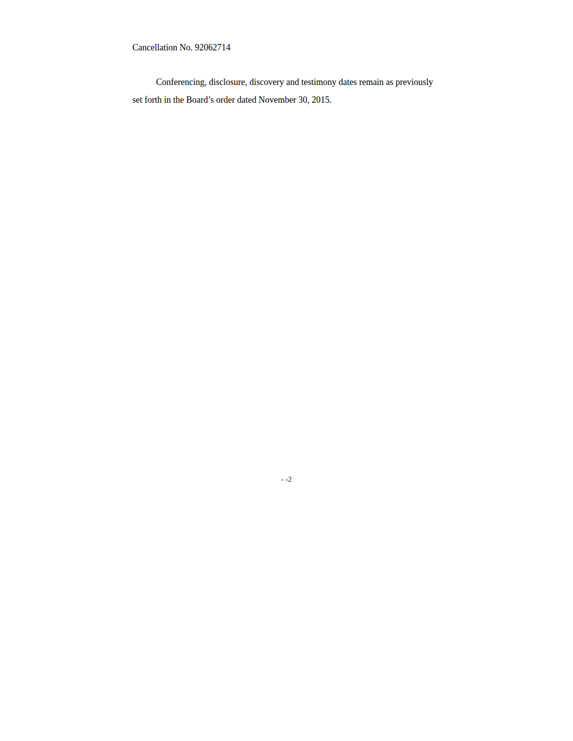Cancellation No. 92062714
Conferencing, disclosure, discovery and testimony dates remain as previously set forth in the Board’s order dated November 30, 2015.
- -2